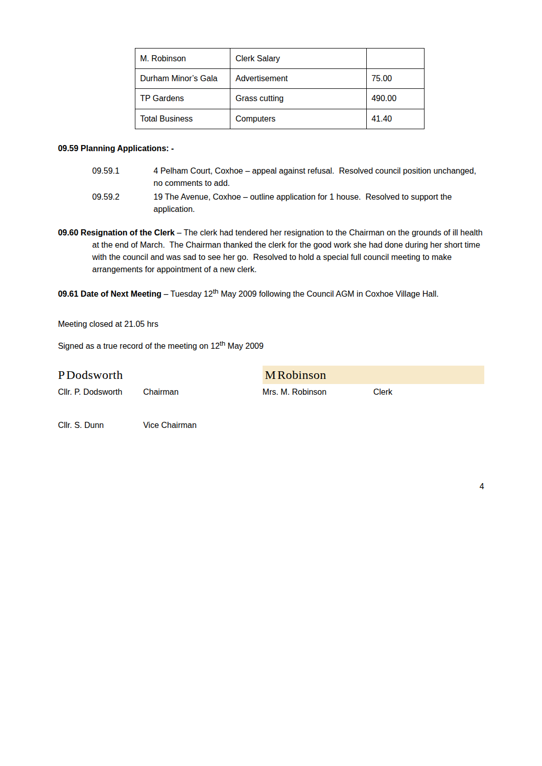| M. Robinson | Clerk Salary | |
| Durham Minor’s Gala | Advertisement | 75.00 |
| TP Gardens | Grass cutting | 490.00 |
| Total Business | Computers | 41.40 |
09.59 Planning Applications: -
09.59.1
4 Pelham Court, Coxhoe – appeal against refusal. Resolved council position unchanged, no comments to add.
09.59.2
19 The Avenue, Coxhoe – outline application for 1 house. Resolved to support the application.
09.60 Resignation of the Clerk – The clerk had tendered her resignation to the Chairman on the grounds of ill health at the end of March. The Chairman thanked the clerk for the good work she had done during her short time with the council and was sad to see her go. Resolved to hold a special full council meeting to make arrangements for appointment of a new clerk.
09.61 Date of Next Meeting – Tuesday 12th May 2009 following the Council AGM in Coxhoe Village Hall.
Meeting closed at 21.05 hrs
Signed as a true record of the meeting on 12th May 2009
P Dodsworth
M Robinson
Cllr. P. Dodsworth
Chairman
Mrs. M. Robinson
Clerk
Cllr. S. Dunn
Vice Chairman
4